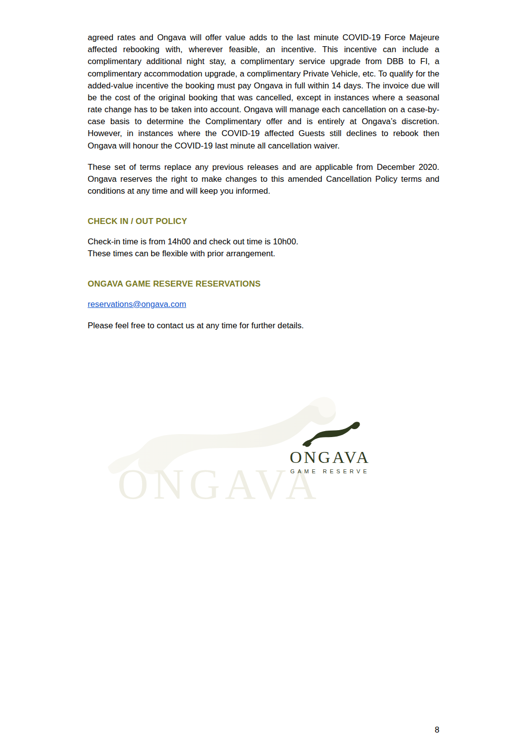agreed rates and Ongava will offer value adds to the last minute COVID-19 Force Majeure affected rebooking with, wherever feasible, an incentive. This incentive can include a complimentary additional night stay, a complimentary service upgrade from DBB to FI, a complimentary accommodation upgrade, a complimentary Private Vehicle, etc. To qualify for the added-value incentive the booking must pay Ongava in full within 14 days. The invoice due will be the cost of the original booking that was cancelled, except in instances where a seasonal rate change has to be taken into account. Ongava will manage each cancellation on a case-by-case basis to determine the Complimentary offer and is entirely at Ongava’s discretion. However, in instances where the COVID-19 affected Guests still declines to rebook then Ongava will honour the COVID-19 last minute all cancellation waiver.
These set of terms replace any previous releases and are applicable from December 2020. Ongava reserves the right to make changes to this amended Cancellation Policy terms and conditions at any time and will keep you informed.
CHECK IN / OUT POLICY
Check-in time is from 14h00 and check out time is 10h00.
These times can be flexible with prior arrangement.
ONGAVA GAME RESERVE RESERVATIONS
reservations@ongava.com
Please feel free to contact us at any time for further details.
ONGAVA
ONGAVA
GAME RESERVE
8